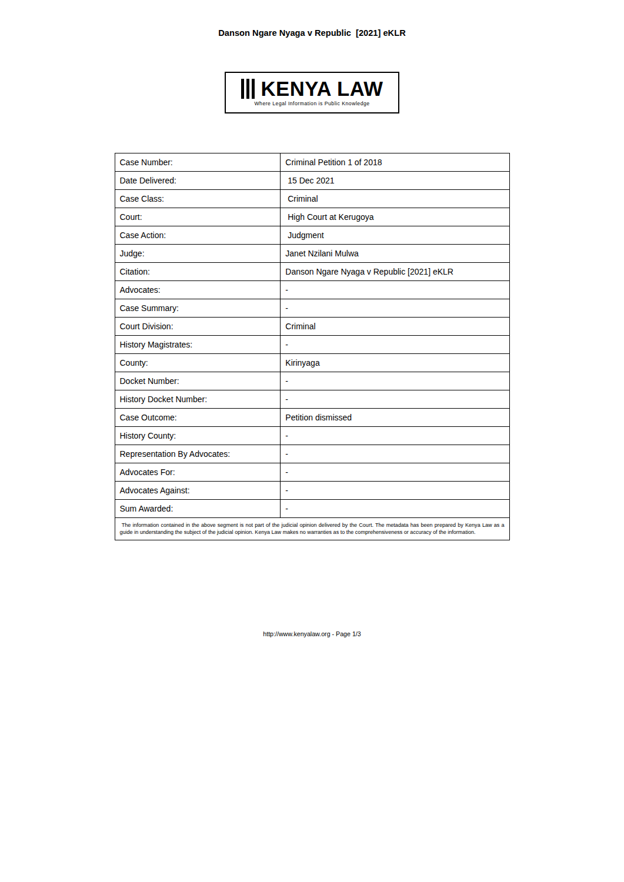Danson Ngare Nyaga v Republic [2021] eKLR
KENYA LAW
Where Legal Information is Public Knowledge
| Case Number: | Criminal Petition 1 of 2018 |
| Date Delivered: | 15 Dec 2021 |
| Case Class: | Criminal |
| Court: | High Court at Kerugoya |
| Case Action: | Judgment |
| Judge: | Janet Nzilani Mulwa |
| Citation: | Danson Ngare Nyaga v Republic [2021] eKLR |
| Advocates: | - |
| Case Summary: | - |
| Court Division: | Criminal |
| History Magistrates: | - |
| County: | Kirinyaga |
| Docket Number: | - |
| History Docket Number: | - |
| Case Outcome: | Petition dismissed |
| History County: | - |
| Representation By Advocates: | - |
| Advocates For: | - |
| Advocates Against: | - |
| Sum Awarded: | - |
The information contained in the above segment is not part of the judicial opinion delivered by the Court. The metadata has been prepared by Kenya Law as a guide in understanding the subject of the judicial opinion. Kenya Law makes no warranties as to the comprehensiveness or accuracy of the information.
http://www.kenyalaw.org - Page 1/3